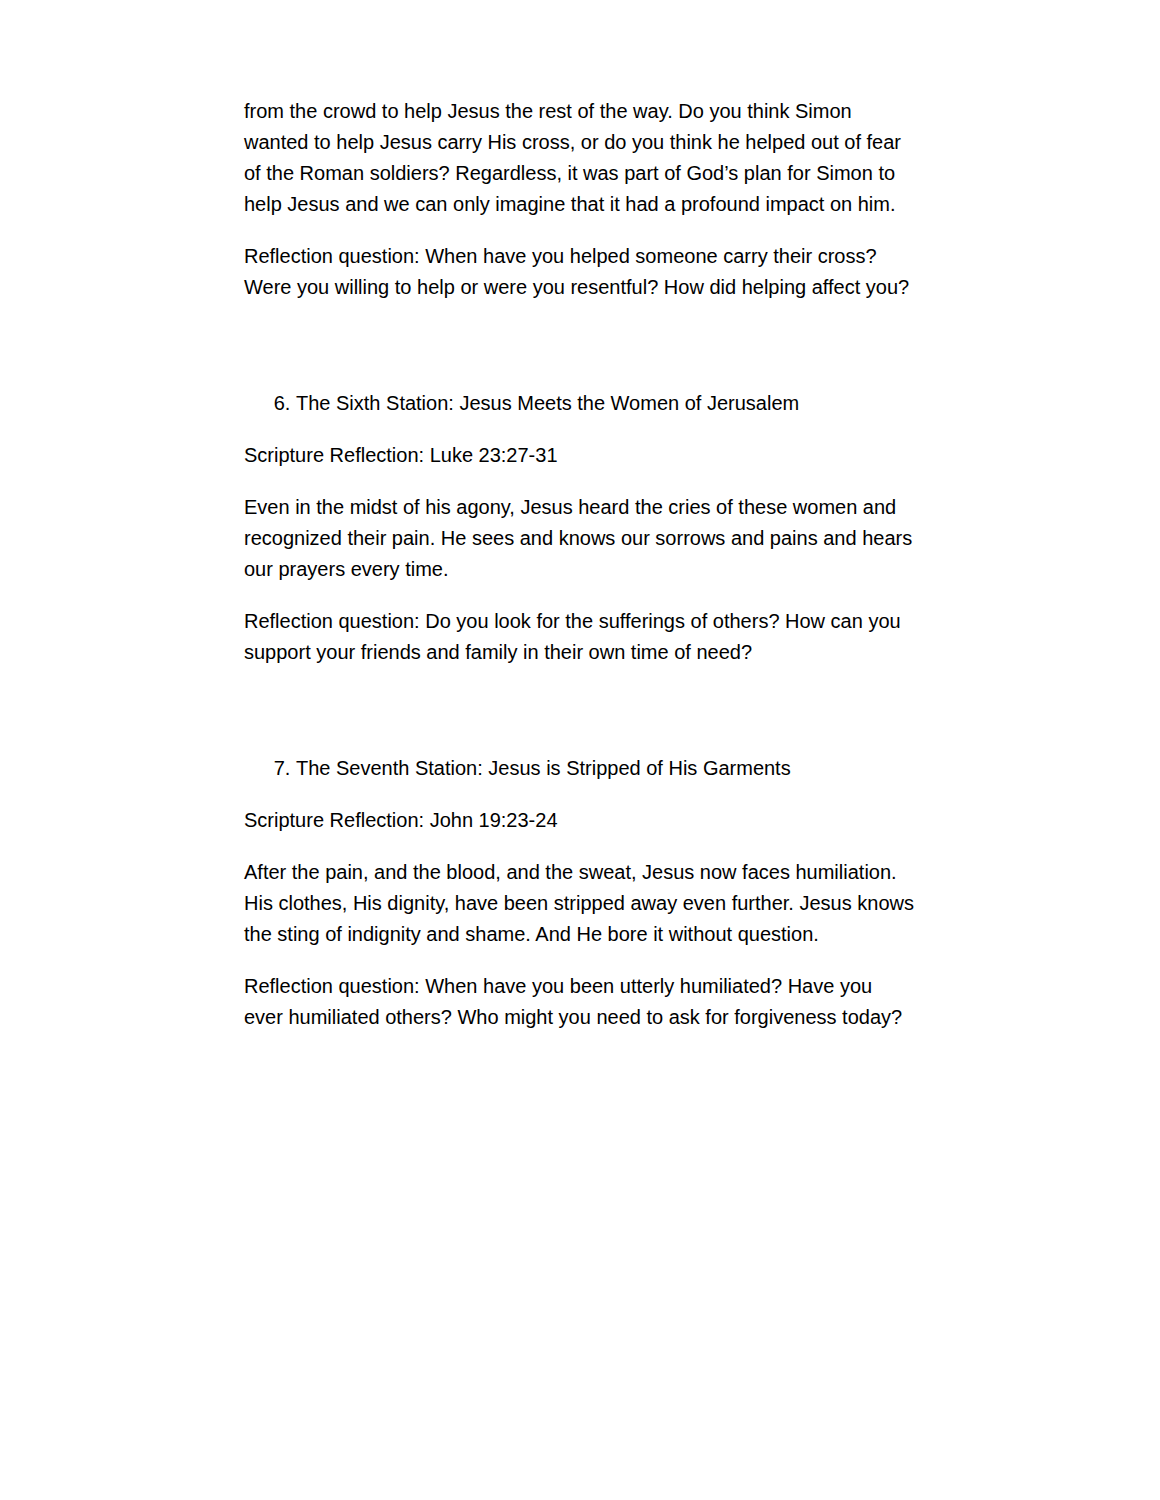from the crowd to help Jesus the rest of the way. Do you think Simon wanted to help Jesus carry His cross, or do you think he helped out of fear of the Roman soldiers? Regardless, it was part of God’s plan for Simon to help Jesus and we can only imagine that it had a profound impact on him.
Reflection question: When have you helped someone carry their cross? Were you willing to help or were you resentful? How did helping affect you?
The Sixth Station: Jesus Meets the Women of Jerusalem
Scripture Reflection: Luke 23:27-31
Even in the midst of his agony, Jesus heard the cries of these women and recognized their pain. He sees and knows our sorrows and pains and hears our prayers every time.
Reflection question: Do you look for the sufferings of others? How can you support your friends and family in their own time of need?
The Seventh Station: Jesus is Stripped of His Garments
Scripture Reflection: John 19:23-24
After the pain, and the blood, and the sweat, Jesus now faces humiliation. His clothes, His dignity, have been stripped away even further. Jesus knows the sting of indignity and shame. And He bore it without question.
Reflection question: When have you been utterly humiliated? Have you ever humiliated others? Who might you need to ask for forgiveness today?